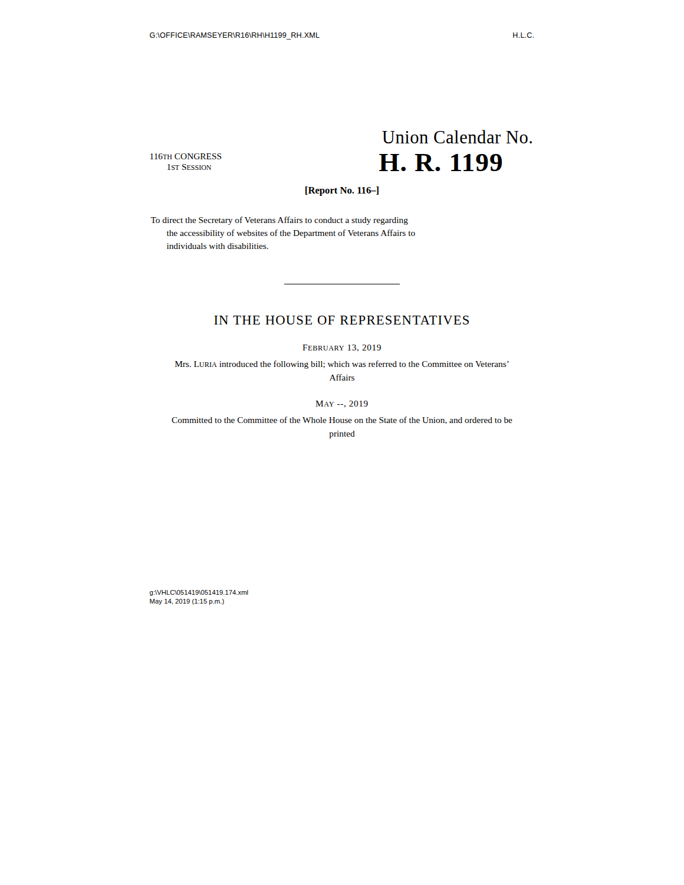G:\OFFICE\RAMSEYER\R16\RH\H1199_RH.XML H.L.C.
Union Calendar No.
116TH CONGRESS 1ST SESSION
H. R. 1199
[Report No. 116–]
To direct the Secretary of Veterans Affairs to conduct a study regarding the accessibility of websites of the Department of Veterans Affairs to individuals with disabilities.
IN THE HOUSE OF REPRESENTATIVES
FEBRUARY 13, 2019
Mrs. LURIA introduced the following bill; which was referred to the Committee on Veterans’ Affairs
MAY --, 2019
Committed to the Committee of the Whole House on the State of the Union, and ordered to be printed
g:\VHLC\051419\051419.174.xml
May 14, 2019 (1:15 p.m.)